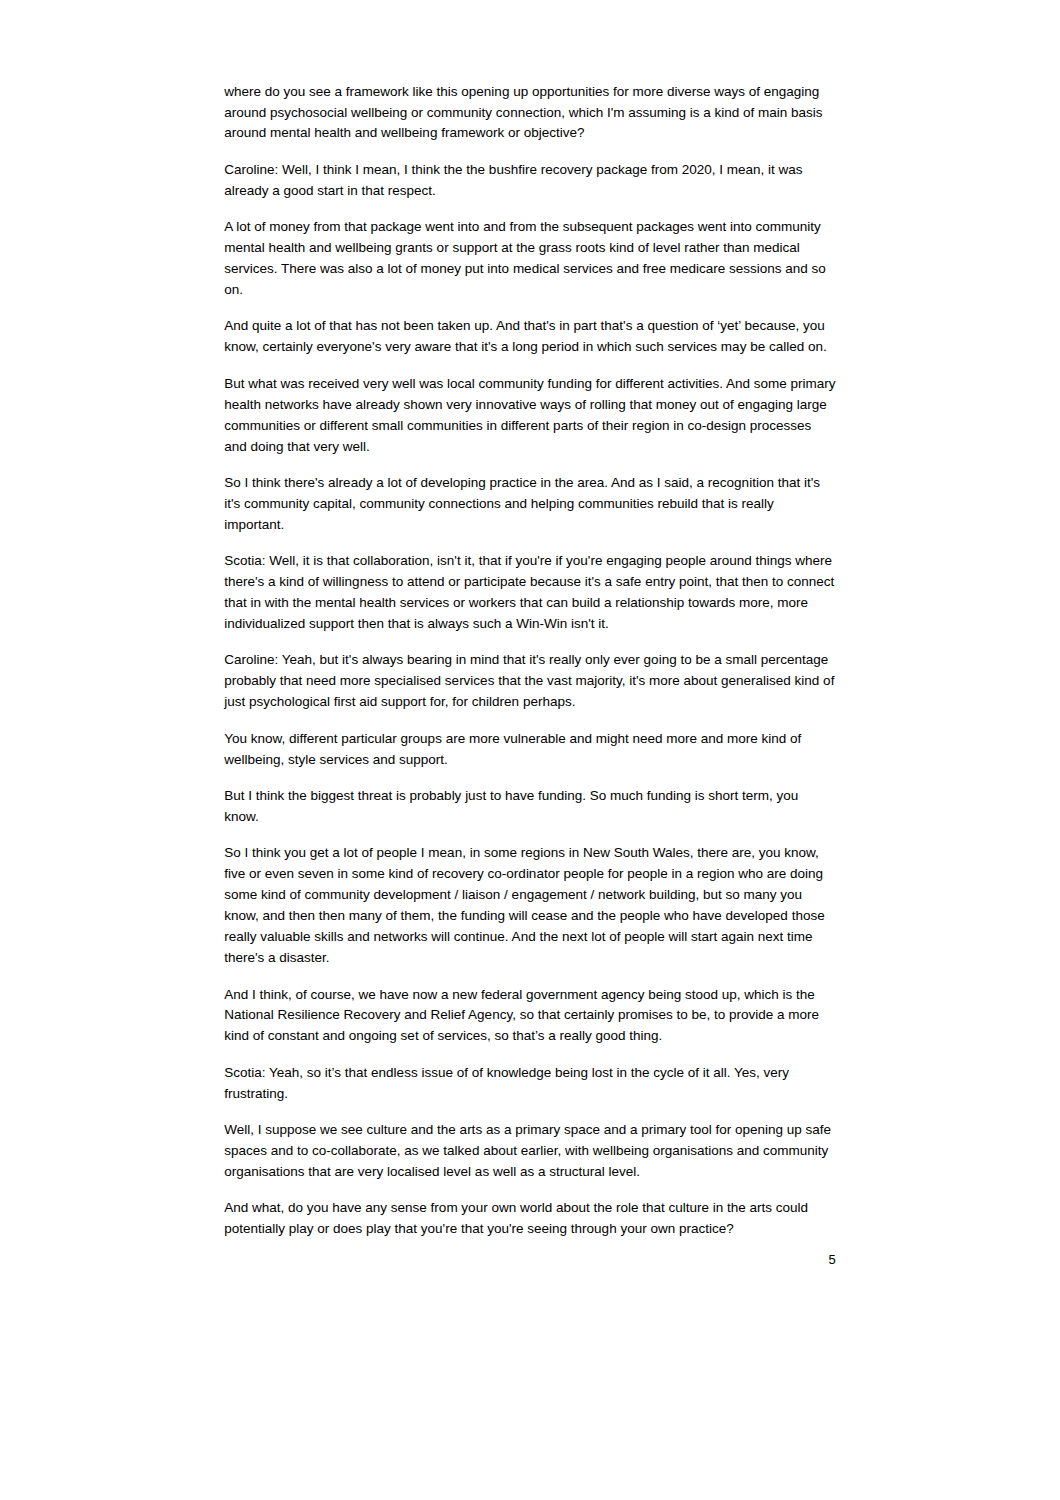where do you see a framework like this opening up opportunities for more diverse ways of engaging around psychosocial wellbeing or community connection, which I'm assuming is a kind of main basis around mental health and wellbeing framework or objective?
Caroline: Well, I think I mean, I think the the bushfire recovery package from 2020, I mean, it was already a good start in that respect.
A lot of money from that package went into and from the subsequent packages went into community mental health and wellbeing grants or support at the grass roots kind of level rather than medical services. There was also a lot of money put into medical services and free medicare sessions and so on.
And quite a lot of that has not been taken up. And that's in part that's a question of ‘yet’ because, you know, certainly everyone's very aware that it's a long period in which such services may be called on.
But what was received very well was local community funding for different activities. And some primary health networks have already shown very innovative ways of rolling that money out of engaging large communities or different small communities in different parts of their region in co-design processes and doing that very well.
So I think there's already a lot of developing practice in the area. And as I said, a recognition that it's it's community capital, community connections and helping communities rebuild that is really important.
Scotia: Well, it is that collaboration, isn't it, that if you're if you're engaging people around things where there's a kind of willingness to attend or participate because it's a safe entry point, that then to connect that in with the mental health services or workers that can build a relationship towards more, more individualized support then that is always such a Win-Win isn't it.
Caroline: Yeah, but it's always bearing in mind that it's really only ever going to be a small percentage probably that need more specialised services that the vast majority, it's more about generalised kind of just psychological first aid support for, for children perhaps.
You know, different particular groups are more vulnerable and might need more and more kind of wellbeing, style services and support.
But I think the biggest threat is probably just to have funding. So much funding is short term, you know.
So I think you get a lot of people I mean, in some regions in New South Wales, there are, you know, five or even seven in some kind of recovery co-ordinator people for people in a region who are doing some kind of community development / liaison / engagement / network building, but so many you know, and then then many of them, the funding will cease and the people who have developed those really valuable skills and networks will continue. And the next lot of people will start again next time there's a disaster.
And I think, of course, we have now a new federal government agency being stood up, which is the National Resilience Recovery and Relief Agency, so that certainly promises to be, to provide a more kind of constant and ongoing set of services, so that’s a really good thing.
Scotia: Yeah, so it’s that endless issue of of knowledge being lost in the cycle of it all. Yes, very frustrating.
Well, I suppose we see culture and the arts as a primary space and a primary tool for opening up safe spaces and to co-collaborate, as we talked about earlier, with wellbeing organisations and community organisations that are very localised level as well as a structural level.
And what, do you have any sense from your own world about the role that culture in the arts could potentially play or does play that you're that you're seeing through your own practice?
5